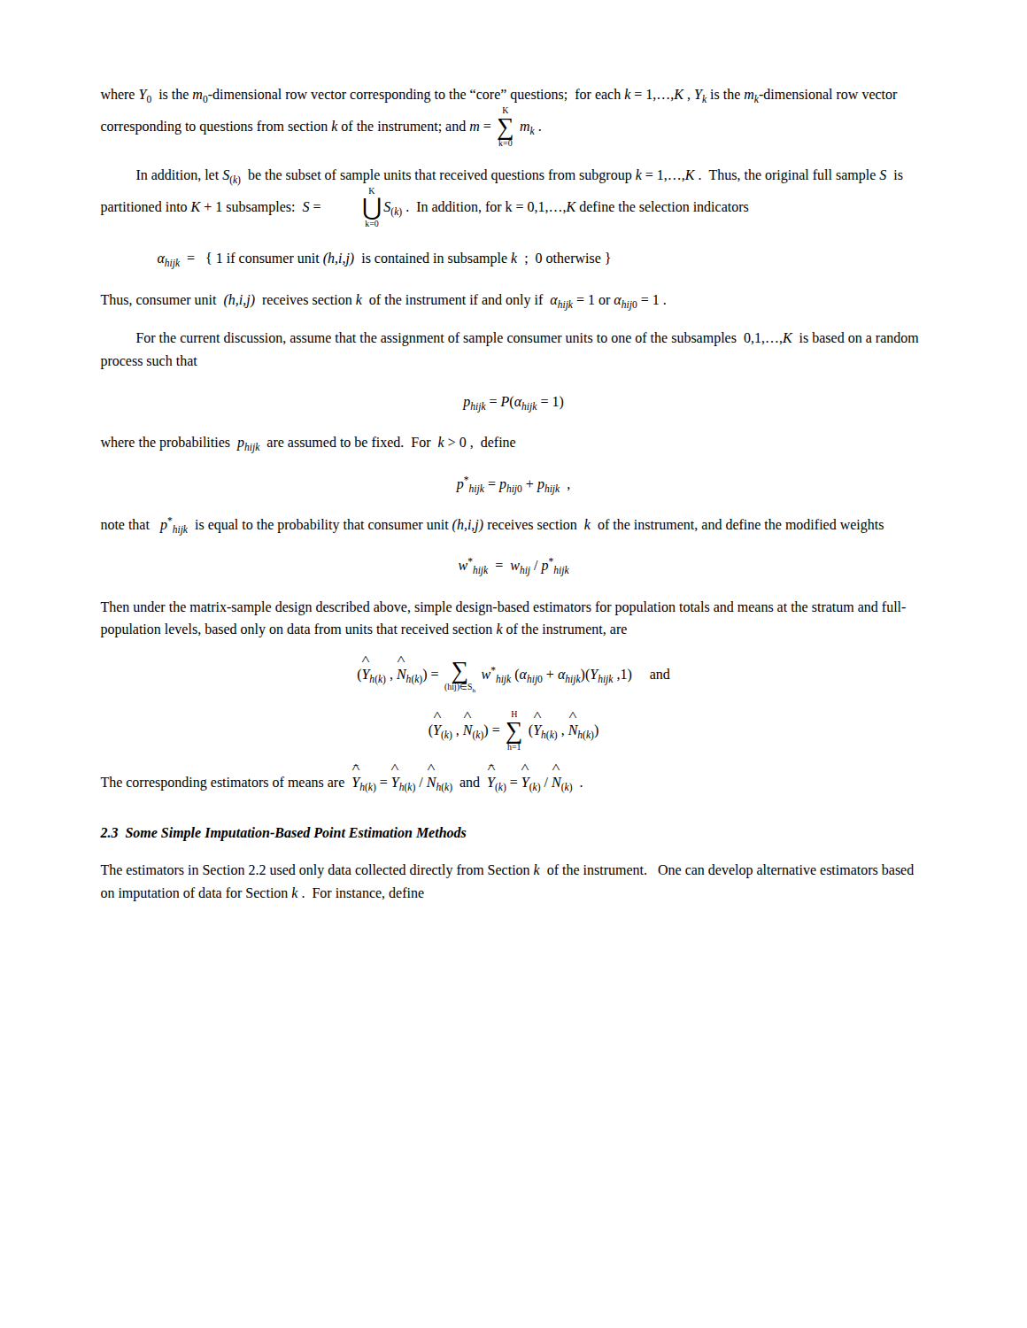where Y0 is the m0-dimensional row vector corresponding to the “core” questions; for each k = 1,…,K , Yk is the mk-dimensional row vector corresponding to questions from section k of the instrument; and m = K∑k=0 mk .
In addition, let S(k) be the subset of sample units that received questions from subgroup k = 1,…,K . Thus, the original full sample S is partitioned into K + 1 subsamples: S = K⋃k=0 S(k) . In addition, for k = 0,1,…,K define the selection indicators
αhijk = { 1 if consumer unit (h,i,j) is contained in subsample k ; 0 otherwise }
Thus, consumer unit (h,i,j) receives section k of the instrument if and only if αhijk = 1 or αhij0 = 1 .
For the current discussion, assume that the assignment of sample consumer units to one of the subsamples 0,1,…,K is based on a random process such that
phijk = P(αhijk = 1)
where the probabilities phijk are assumed to be fixed. For k > 0 , define
p*hijk = phij0 + phijk ,
note that p*hijk is equal to the probability that consumer unit (h,i,j) receives section k of the instrument, and define the modified weights
w*hijk = whij / p*hijk
Then under the matrix-sample design described above, simple design-based estimators for population totals and means at the stratum and full-population levels, based only on data from units that received section k of the instrument, are
(Yh(k) , Nh(k)) = ∑(hij)∈Sh w*hijk (αhij0 + αhijk)(Yhijk ,1) and
(Y(k) , N(k)) = H∑h=1 (Yh(k) , Nh(k))
The corresponding estimators of means are Yh(k) = Yh(k) / Nh(k) and Y(k) = Y(k) / N(k) .
2.3 Some Simple Imputation-Based Point Estimation Methods
The estimators in Section 2.2 used only data collected directly from Section k of the instrument. One can develop alternative estimators based on imputation of data for Section k . For instance, define